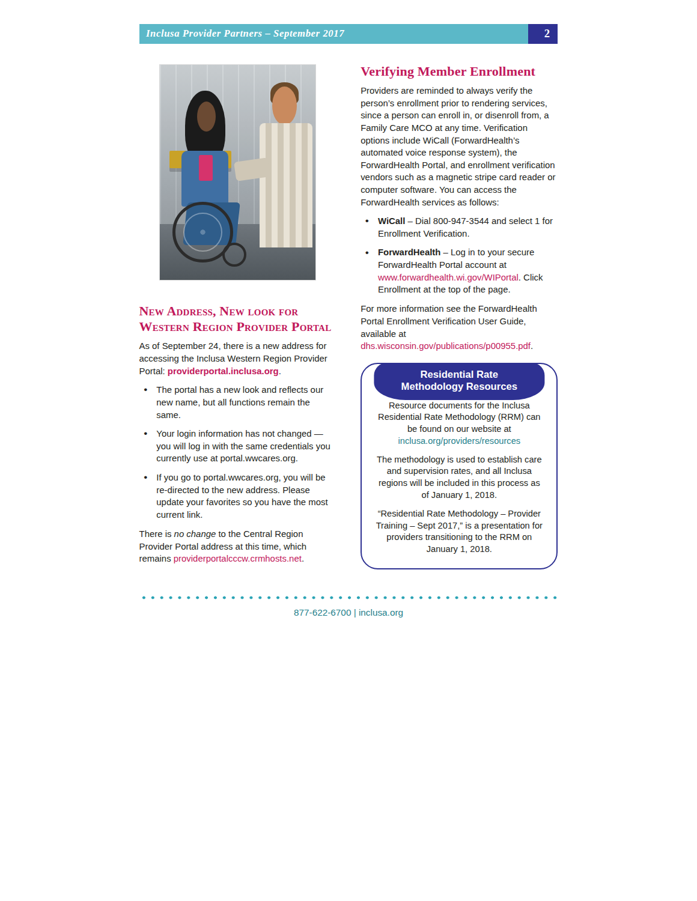Inclusa Provider Partners – September 2017
2
New Address, New look for
Western Region Provider Portal
As of September 24, there is a new address for accessing the Inclusa Western Region Provider Portal: providerportal.inclusa.org.
The portal has a new look and reflects our new name, but all functions remain the same.
Your login information has not changed — you will log in with the same credentials you currently use at portal.wwcares.org.
If you go to portal.wwcares.org, you will be re-directed to the new address. Please update your favorites so you have the most current link.
There is no change to the Central Region Provider Portal address at this time, which remains providerportalcccw.crmhosts.net.
Verifying Member Enrollment
Providers are reminded to always verify the person’s enrollment prior to rendering services, since a person can enroll in, or disenroll from, a Family Care MCO at any time. Verification options include WiCall (ForwardHealth’s automated voice response system), the ForwardHealth Portal, and enrollment verification vendors such as a magnetic stripe card reader or computer software. You can access the ForwardHealth services as follows:
WiCall – Dial 800-947-3544 and select 1 for Enrollment Verification.
ForwardHealth – Log in to your secure ForwardHealth Portal account at www.forwardhealth.wi.gov/WIPortal. Click Enrollment at the top of the page.
For more information see the ForwardHealth Portal Enrollment Verification User Guide, available at dhs.wisconsin.gov/publications/p00955.pdf.
Residential Rate
Methodology Resources
Resource documents for the Inclusa Residential Rate Methodology (RRM) can be found on our website at inclusa.org/providers/resources
The methodology is used to establish care and supervision rates, and all Inclusa regions will be included in this process as of January 1, 2018.
“Residential Rate Methodology – Provider Training – Sept 2017,” is a presentation for providers transitioning to the RRM on January 1, 2018.
877-622-6700 | inclusa.org